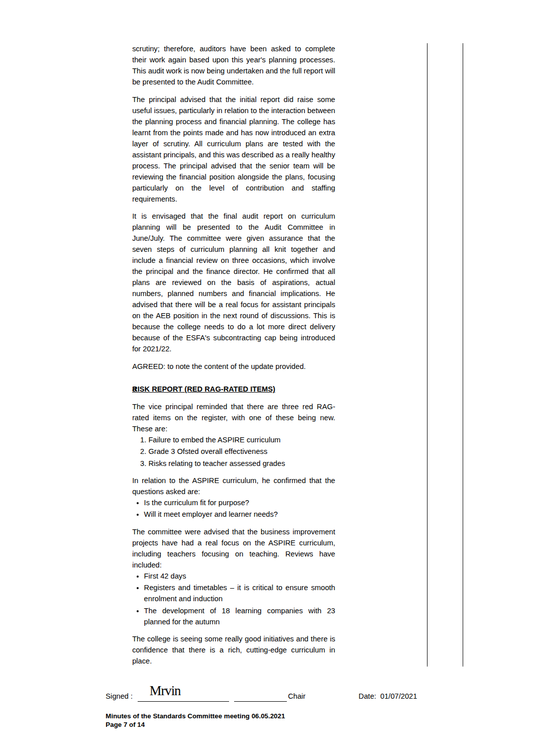scrutiny; therefore, auditors have been asked to complete their work again based upon this year's planning processes. This audit work is now being undertaken and the full report will be presented to the Audit Committee.
The principal advised that the initial report did raise some useful issues, particularly in relation to the interaction between the planning process and financial planning. The college has learnt from the points made and has now introduced an extra layer of scrutiny. All curriculum plans are tested with the assistant principals, and this was described as a really healthy process. The principal advised that the senior team will be reviewing the financial position alongside the plans, focusing particularly on the level of contribution and staffing requirements.
It is envisaged that the final audit report on curriculum planning will be presented to the Audit Committee in June/July. The committee were given assurance that the seven steps of curriculum planning all knit together and include a financial review on three occasions, which involve the principal and the finance director. He confirmed that all plans are reviewed on the basis of aspirations, actual numbers, planned numbers and financial implications. He advised that there will be a real focus for assistant principals on the AEB position in the next round of discussions. This is because the college needs to do a lot more direct delivery because of the ESFA's subcontracting cap being introduced for 2021/22.
AGREED: to note the content of the update provided.
8
RISK REPORT (RED RAG-RATED ITEMS)
The vice principal reminded that there are three red RAG-rated items on the register, with one of these being new. These are:
Failure to embed the ASPIRE curriculum
Grade 3 Ofsted overall effectiveness
Risks relating to teacher assessed grades
In relation to the ASPIRE curriculum, he confirmed that the questions asked are:
Is the curriculum fit for purpose?
Will it meet employer and learner needs?
The committee were advised that the business improvement projects have had a real focus on the ASPIRE curriculum, including teachers focusing on teaching. Reviews have included:
First 42 days
Registers and timetables – it is critical to ensure smooth enrolment and induction
The development of 18 learning companies with 23 planned for the autumn
The college is seeing some really good initiatives and there is confidence that there is a rich, cutting-edge curriculum in place.
Signed : Mrvin Chair Date: 01/07/2021
Minutes of the Standards Committee meeting 06.05.2021
Page 7 of 14